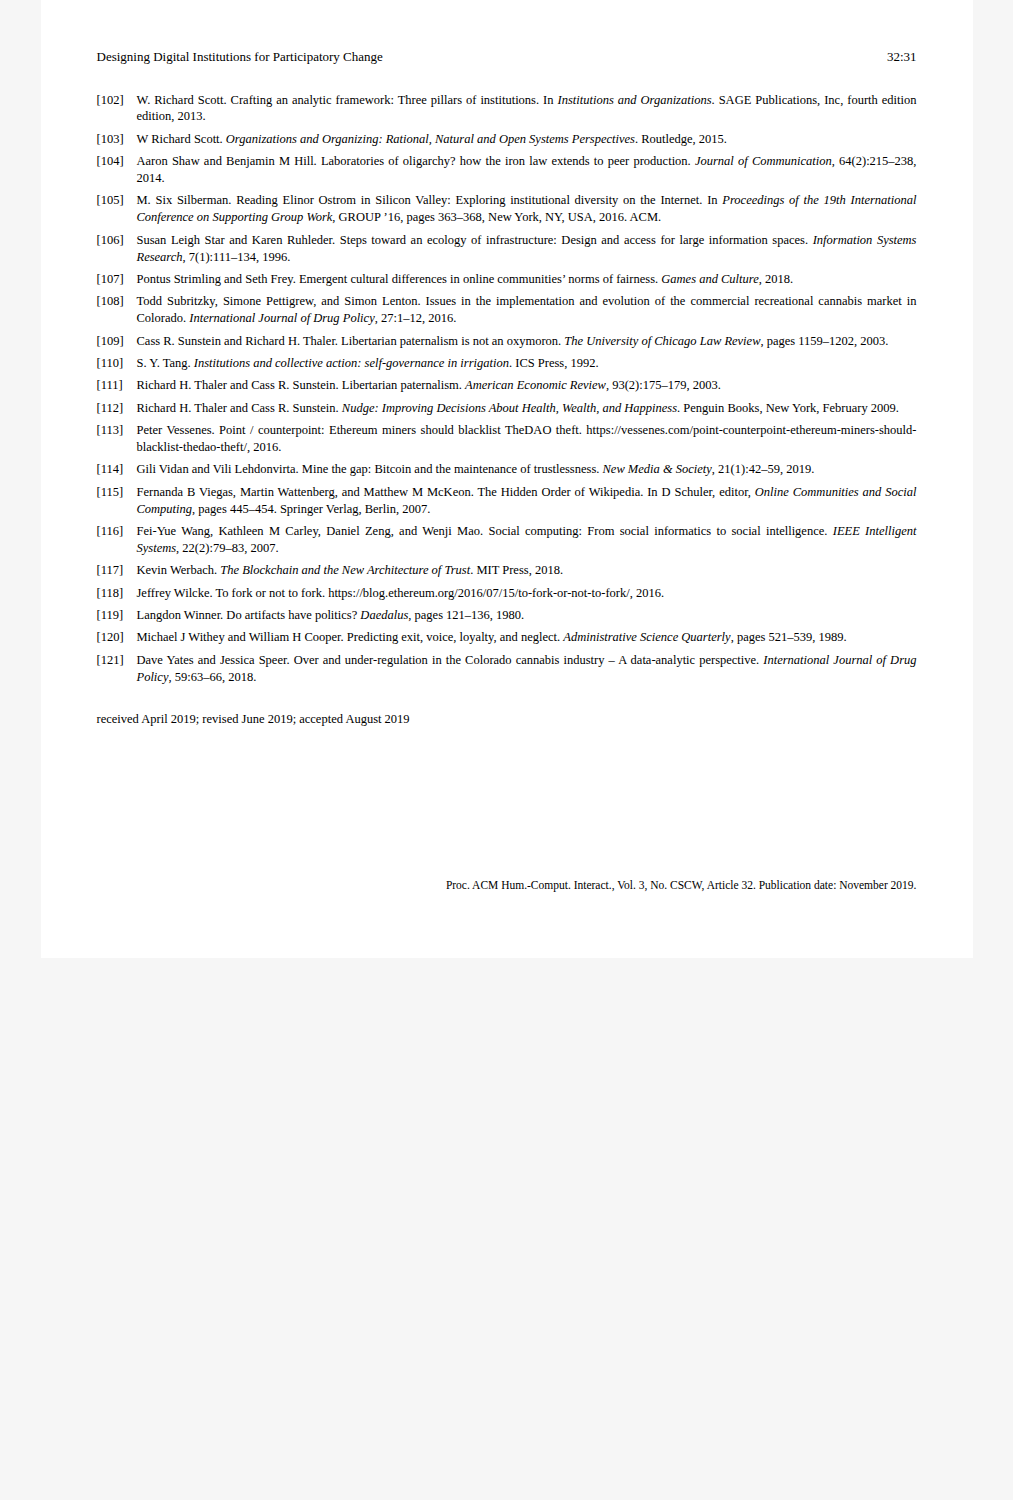Designing Digital Institutions for Participatory Change 32:31
[102] W. Richard Scott. Crafting an analytic framework: Three pillars of institutions. In Institutions and Organizations. SAGE Publications, Inc, fourth edition edition, 2013.
[103] W Richard Scott. Organizations and Organizing: Rational, Natural and Open Systems Perspectives. Routledge, 2015.
[104] Aaron Shaw and Benjamin M Hill. Laboratories of oligarchy? how the iron law extends to peer production. Journal of Communication, 64(2):215–238, 2014.
[105] M. Six Silberman. Reading Elinor Ostrom in Silicon Valley: Exploring institutional diversity on the Internet. In Proceedings of the 19th International Conference on Supporting Group Work, GROUP ’16, pages 363–368, New York, NY, USA, 2016. ACM.
[106] Susan Leigh Star and Karen Ruhleder. Steps toward an ecology of infrastructure: Design and access for large information spaces. Information Systems Research, 7(1):111–134, 1996.
[107] Pontus Strimling and Seth Frey. Emergent cultural differences in online communities’ norms of fairness. Games and Culture, 2018.
[108] Todd Subritzky, Simone Pettigrew, and Simon Lenton. Issues in the implementation and evolution of the commercial recreational cannabis market in Colorado. International Journal of Drug Policy, 27:1–12, 2016.
[109] Cass R. Sunstein and Richard H. Thaler. Libertarian paternalism is not an oxymoron. The University of Chicago Law Review, pages 1159–1202, 2003.
[110] S. Y. Tang. Institutions and collective action: self-governance in irrigation. ICS Press, 1992.
[111] Richard H. Thaler and Cass R. Sunstein. Libertarian paternalism. American Economic Review, 93(2):175–179, 2003.
[112] Richard H. Thaler and Cass R. Sunstein. Nudge: Improving Decisions About Health, Wealth, and Happiness. Penguin Books, New York, February 2009.
[113] Peter Vessenes. Point / counterpoint: Ethereum miners should blacklist TheDAO theft. https://vessenes.com/point-counterpoint-ethereum-miners-should-blacklist-thedao-theft/, 2016.
[114] Gili Vidan and Vili Lehdonvirta. Mine the gap: Bitcoin and the maintenance of trustlessness. New Media & Society, 21(1):42–59, 2019.
[115] Fernanda B Viegas, Martin Wattenberg, and Matthew M McKeon. The Hidden Order of Wikipedia. In D Schuler, editor, Online Communities and Social Computing, pages 445–454. Springer Verlag, Berlin, 2007.
[116] Fei-Yue Wang, Kathleen M Carley, Daniel Zeng, and Wenji Mao. Social computing: From social informatics to social intelligence. IEEE Intelligent Systems, 22(2):79–83, 2007.
[117] Kevin Werbach. The Blockchain and the New Architecture of Trust. MIT Press, 2018.
[118] Jeffrey Wilcke. To fork or not to fork. https://blog.ethereum.org/2016/07/15/to-fork-or-not-to-fork/, 2016.
[119] Langdon Winner. Do artifacts have politics? Daedalus, pages 121–136, 1980.
[120] Michael J Withey and William H Cooper. Predicting exit, voice, loyalty, and neglect. Administrative Science Quarterly, pages 521–539, 1989.
[121] Dave Yates and Jessica Speer. Over and under-regulation in the Colorado cannabis industry – A data-analytic perspective. International Journal of Drug Policy, 59:63–66, 2018.
received April 2019; revised June 2019; accepted August 2019
Proc. ACM Hum.-Comput. Interact., Vol. 3, No. CSCW, Article 32. Publication date: November 2019.